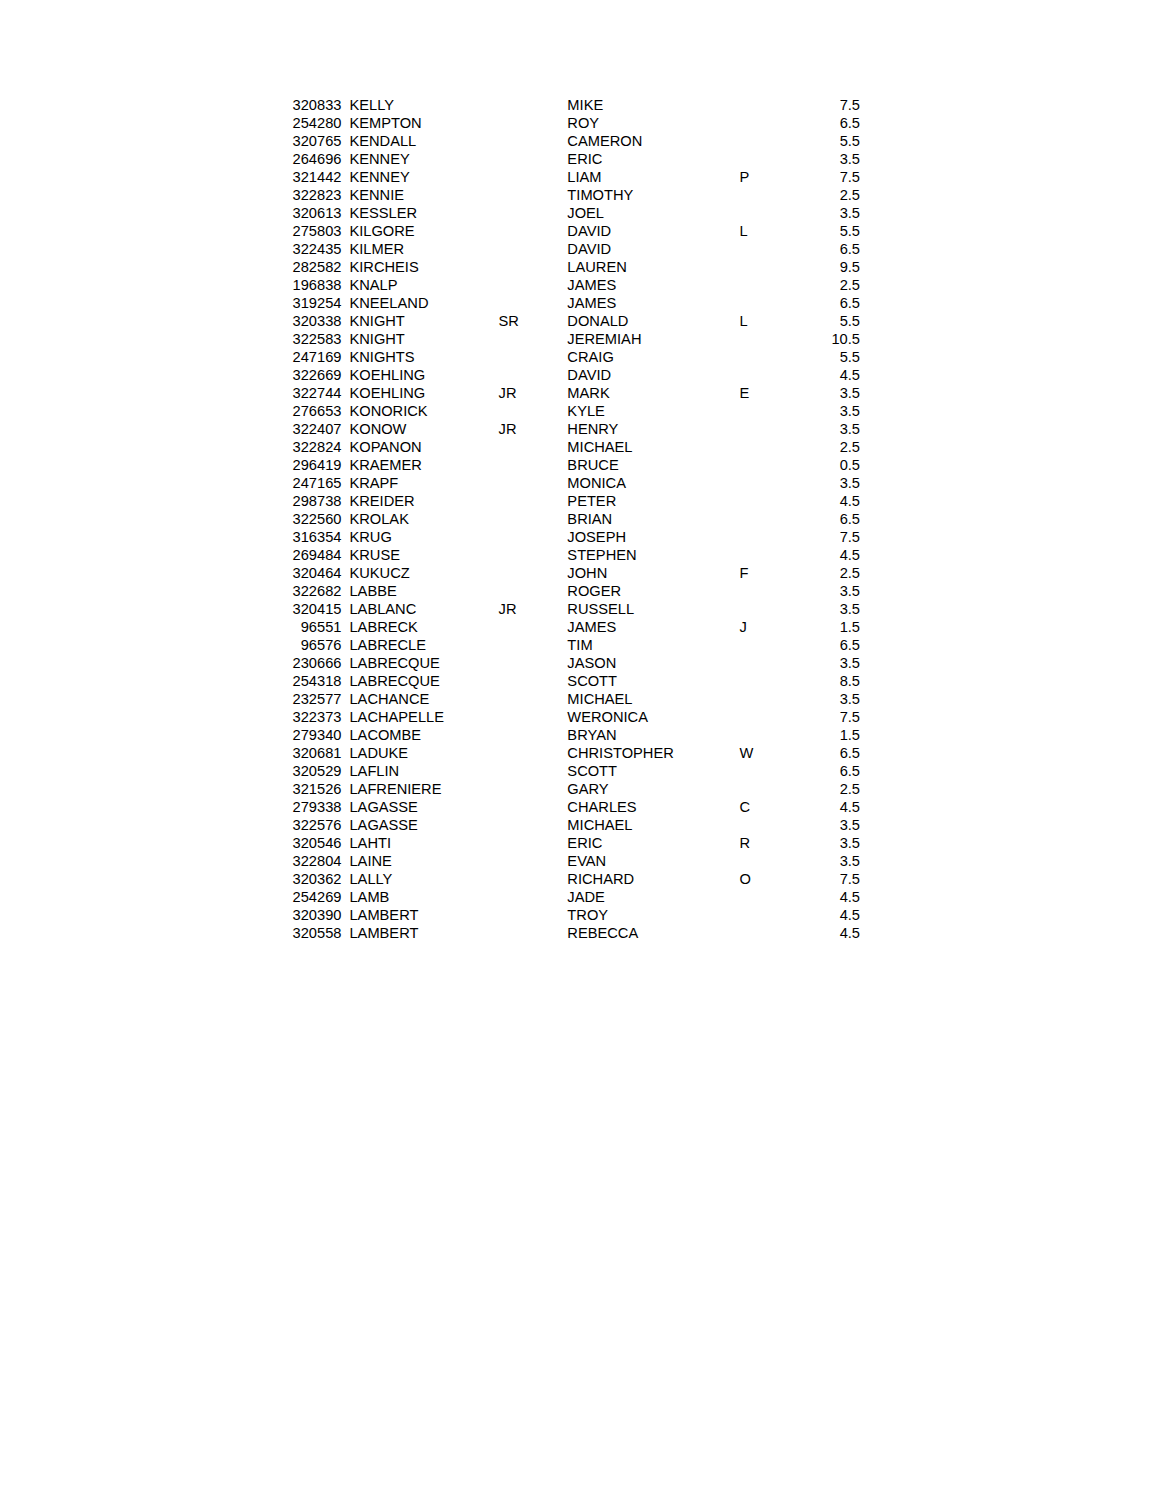| 320833 | KELLY | | MIKE | | 7.5 |
| 254280 | KEMPTON | | ROY | | 6.5 |
| 320765 | KENDALL | | CAMERON | | 5.5 |
| 264696 | KENNEY | | ERIC | | 3.5 |
| 321442 | KENNEY | | LIAM | P | 7.5 |
| 322823 | KENNIE | | TIMOTHY | | 2.5 |
| 320613 | KESSLER | | JOEL | | 3.5 |
| 275803 | KILGORE | | DAVID | L | 5.5 |
| 322435 | KILMER | | DAVID | | 6.5 |
| 282582 | KIRCHEIS | | LAUREN | | 9.5 |
| 196838 | KNALP | | JAMES | | 2.5 |
| 319254 | KNEELAND | | JAMES | | 6.5 |
| 320338 | KNIGHT | SR | DONALD | L | 5.5 |
| 322583 | KNIGHT | | JEREMIAH | | 10.5 |
| 247169 | KNIGHTS | | CRAIG | | 5.5 |
| 322669 | KOEHLING | | DAVID | | 4.5 |
| 322744 | KOEHLING | JR | MARK | E | 3.5 |
| 276653 | KONORICK | | KYLE | | 3.5 |
| 322407 | KONOW | JR | HENRY | | 3.5 |
| 322824 | KOPANON | | MICHAEL | | 2.5 |
| 296419 | KRAEMER | | BRUCE | | 0.5 |
| 247165 | KRAPF | | MONICA | | 3.5 |
| 298738 | KREIDER | | PETER | | 4.5 |
| 322560 | KROLAK | | BRIAN | | 6.5 |
| 316354 | KRUG | | JOSEPH | | 7.5 |
| 269484 | KRUSE | | STEPHEN | | 4.5 |
| 320464 | KUKUCZ | | JOHN | F | 2.5 |
| 322682 | LABBE | | ROGER | | 3.5 |
| 320415 | LABLANC | JR | RUSSELL | | 3.5 |
| 96551 | LABRECK | | JAMES | J | 1.5 |
| 96576 | LABRECLE | | TIM | | 6.5 |
| 230666 | LABRECQUE | | JASON | | 3.5 |
| 254318 | LABRECQUE | | SCOTT | | 8.5 |
| 232577 | LACHANCE | | MICHAEL | | 3.5 |
| 322373 | LACHAPELLE | | WERONICA | | 7.5 |
| 279340 | LACOMBE | | BRYAN | | 1.5 |
| 320681 | LADUKE | | CHRISTOPHER | W | 6.5 |
| 320529 | LAFLIN | | SCOTT | | 6.5 |
| 321526 | LAFRENIERE | | GARY | | 2.5 |
| 279338 | LAGASSE | | CHARLES | C | 4.5 |
| 322576 | LAGASSE | | MICHAEL | | 3.5 |
| 320546 | LAHTI | | ERIC | R | 3.5 |
| 322804 | LAINE | | EVAN | | 3.5 |
| 320362 | LALLY | | RICHARD | O | 7.5 |
| 254269 | LAMB | | JADE | | 4.5 |
| 320390 | LAMBERT | | TROY | | 4.5 |
| 320558 | LAMBERT | | REBECCA | | 4.5 |